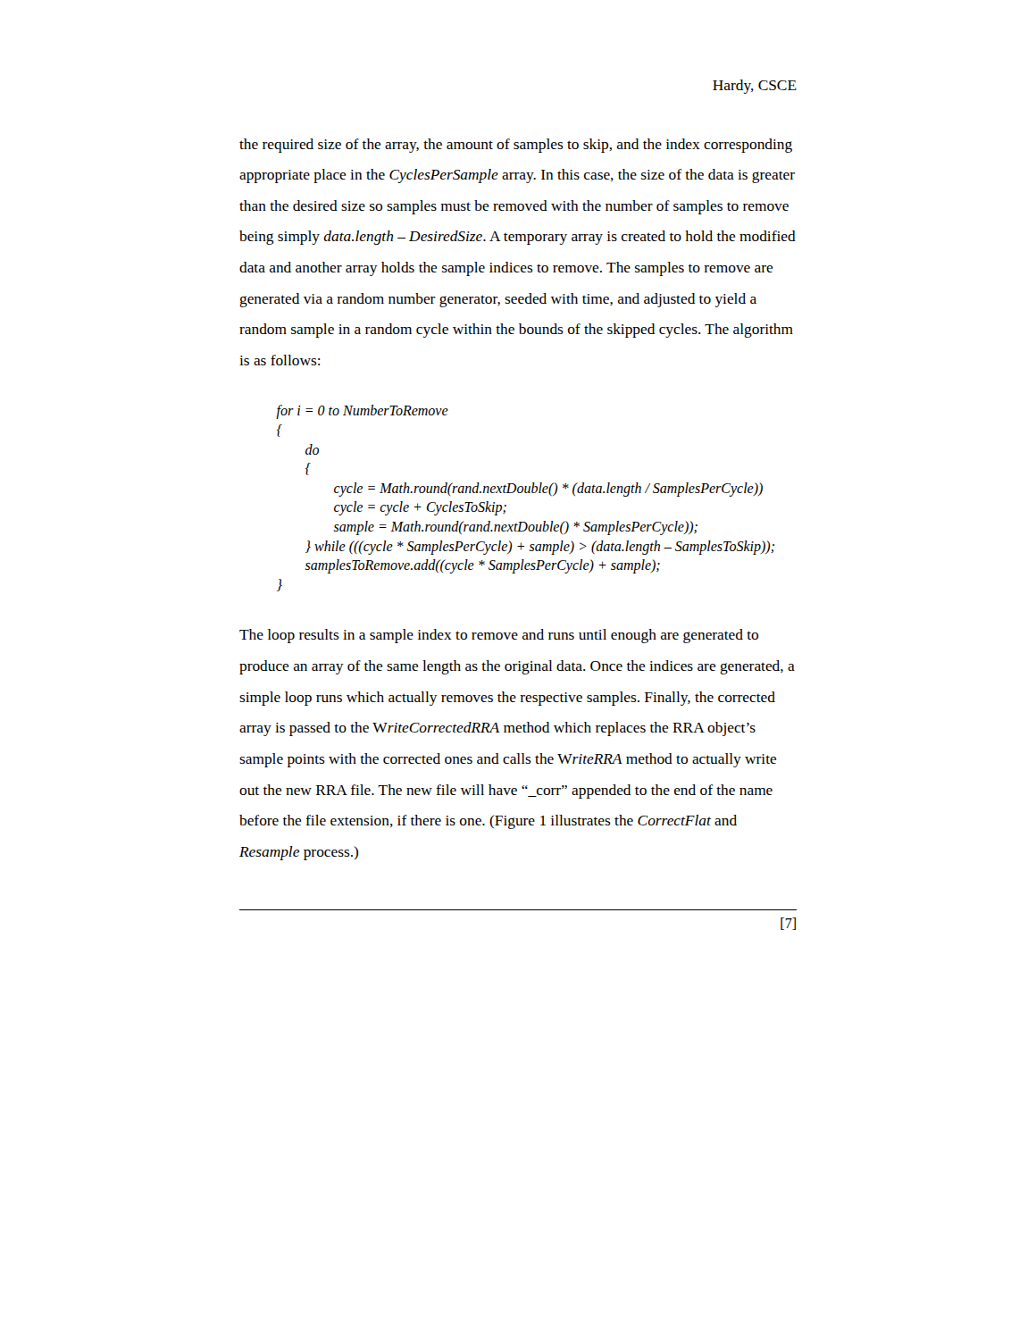Hardy, CSCE
the required size of the array, the amount of samples to skip, and the index corresponding appropriate place in the CyclesPerSample array. In this case, the size of the data is greater than the desired size so samples must be removed with the number of samples to remove being simply data.length – DesiredSize. A temporary array is created to hold the modified data and another array holds the sample indices to remove. The samples to remove are generated via a random number generator, seeded with time, and adjusted to yield a random sample in a random cycle within the bounds of the skipped cycles. The algorithm is as follows:
for i = 0 to NumberToRemove { do { cycle = Math.round(rand.nextDouble() * (data.length / SamplesPerCycle)) cycle = cycle + CyclesToSkip; sample = Math.round(rand.nextDouble() * SamplesPerCycle)); } while (((cycle * SamplesPerCycle) + sample) > (data.length – SamplesToSkip)); samplesToRemove.add((cycle * SamplesPerCycle) + sample); }
The loop results in a sample index to remove and runs until enough are generated to produce an array of the same length as the original data. Once the indices are generated, a simple loop runs which actually removes the respective samples. Finally, the corrected array is passed to the WriteCorrectedRRA method which replaces the RRA object’s sample points with the corrected ones and calls the WriteRRA method to actually write out the new RRA file. The new file will have “_corr” appended to the end of the name before the file extension, if there is one. (Figure 1 illustrates the CorrectFlat and Resample process.)
[7]